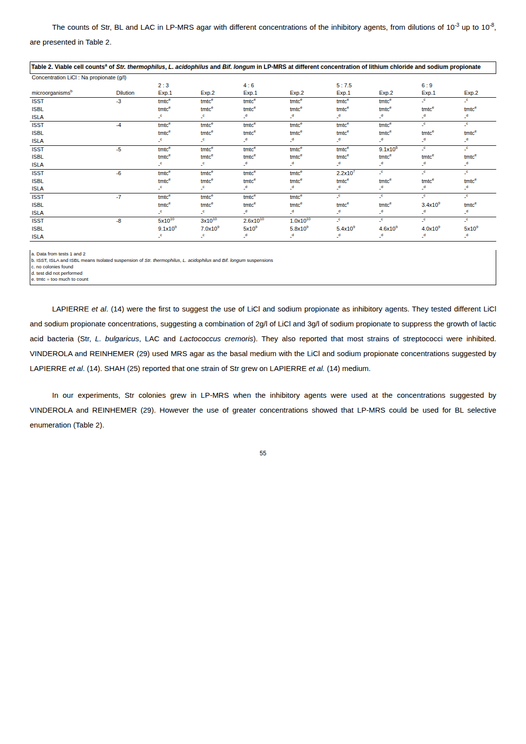The counts of Str, BL and LAC in LP-MRS agar with different concentrations of the inhibitory agents, from dilutions of 10-3 up to 10-8, are presented in Table 2.
Table 2. Viable cell counts a of Str. thermophilus , L. acidophilus and Bif. longum in LP-MRS at different concentration of lithium chloride and sodium propionate
| Concentration LiCl : Na propionate (g/l) |
| --- |
| | | 2 : 3 | 4 : 6 | 5 : 7.5 | 6 : 9 |
| microorganisms b | Dilution | Exp.1 | Exp.2 | Exp.1 | Exp.2 | Exp.1 | Exp.2 | Exp.1 | Exp.2 |
| ISST | -3 | tmtc e | tmtc e | tmtc e | tmtc e | tmtc e | tmtc e | - c | - c |
| ISBL | | tmtc e | tmtc e | tmtc e | tmtc e | tmtc e | tmtc e | tmtc e | tmtc e |
| ISLA | | - c | - c | - d | - d | - d | - d | - d | - d |
| ISST | -4 | tmtc e | tmtc e | tmtc e | tmtc e | tmtc e | tmtc e | - c | - c |
| ISBL | | tmtc e | tmtc e | tmtc e | tmtc e | tmtc e | tmtc e | tmtc e | tmtc e |
| ISLA | | - c | - c | - d | - d | - d | - d | - d | - d |
| ISST | -5 | tmtc e | tmtc e | tmtc e | tmtc e | tmtc e | 9.1x10 6 | - c | - c |
| ISBL | | tmtc e | tmtc e | tmtc e | tmtc e | tmtc e | tmtc e | tmtc e | tmtc e |
| ISLA | | - c | - c | - d | - d | - d | - d | - d | - d |
| ISST | -6 | tmtc e | tmtc e | tmtc e | tmtc e | 2.2x10 7 | - c | - c | - c |
| ISBL | | tmtc e | tmtc e | tmtc e | tmtc e | tmtc e | tmtc e | tmtc e | tmtc e |
| ISLA | | - c | - c | - d | - d | - d | - d | - d | - d |
| ISST | -7 | tmtc e | tmtc e | tmtc e | tmtc e | - c | - c | - c | - c |
| ISBL | | tmtc e | tmtc e | tmtc e | tmtc e | tmtc e | tmtc e | 3.4x10 9 | tmtc e |
| ISLA | | - c | - c | - d | - d | - d | - d | - d | - d |
| ISST | -8 | 5x10 10 | 3x10 10 | 2.6x10 10 | 1.0x10 10 | - c | - c | - c | - c |
| ISBL | | 9.1x10 9 | 7.0x10 9 | 5x10 9 | 5.8x10 9 | 5.4x10 9 | 4.6x10 9 | 4.0x10 9 | 5x10 9 |
| ISLA | | - c | - c | - d | - d | - d | - d | - d | - d |
a. Data from tests 1 and 2
b. ISST, ISLA and ISBL means Isolated suspension of Str. thermophilus, L. acidophilus and Bif. longum suspensions
c. no colonies found
d. test did not performed
e. tmtc = too much to count
LAPIERRE et al. (14) were the first to suggest the use of LiCl and sodium propionate as inhibitory agents. They tested different LiCl and sodium propionate concentrations, suggesting a combination of 2g/l of LiCl and 3g/l of sodium propionate to suppress the growth of lactic acid bacteria (Str, L. bulgaricus, LAC and Lactococcus cremoris). They also reported that most strains of streptococci were inhibited. VINDEROLA and REINHEMER (29) used MRS agar as the basal medium with the LiCl and sodium propionate concentrations suggested by LAPIERRE et al. (14). SHAH (25) reported that one strain of Str grew on LAPIERRE et al. (14) medium.
In our experiments, Str colonies grew in LP-MRS when the inhibitory agents were used at the concentrations suggested by VINDEROLA and REINHEMER (29). However the use of greater concentrations showed that LP-MRS could be used for BL selective enumeration (Table 2).
55